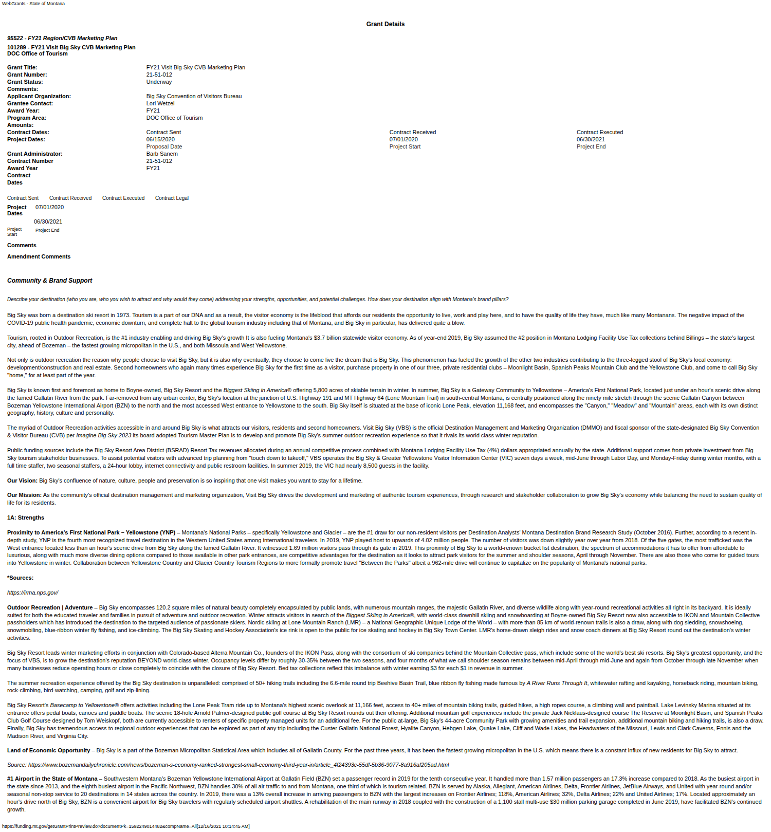WebGrants - State of Montana
Grant Details
95522 - FY21 Region/CVB Marketing Plan
101289 - FY21 Visit Big Sky CVB Marketing Plan
DOC Office of Tourism
| Grant Title: | FY21 Visit Big Sky CVB Marketing Plan | | |
| Grant Number: | 21-51-012 | | |
| Grant Status: | Underway | | |
| Comments: | | | |
| Applicant Organization: | Big Sky Convention of Visitors Bureau | | |
| Grantee Contact: | Lori Wetzel | | |
| Award Year: | FY21 | | |
| Program Area: | DOC Office of Tourism | | |
| Amounts: | | | |
| Contract Dates: | Contract Sent | Contract Received | Contract Executed |
| Project Dates: | 06/15/2020 | 07/01/2020 | 06/30/2021 |
| | Proposal Date | Project Start | Project End |
| Grant Administrator: | Barb Sanem | | |
| Contract Number | 21-51-012 | | |
| Award Year | FY21 | | |
| Contract | | | |
| Dates | | | |
Contract Sent Contract Received Contract Executed Contract Legal
Project
Dates 07/01/2020
06/30/2021
Project
Start Project End
Comments
Amendment Comments
Community & Brand Support
Describe your destination (who you are, who you wish to attract and why would they come) addressing your strengths, opportunities, and potential challenges. How does your destination align with Montana's brand pillars?
Big Sky was born a destination ski resort in 1973. Tourism is a part of our DNA and as a result, the visitor economy is the lifeblood that affords our residents the opportunity to live, work and play here, and to have the quality of life they have, much like many Montanans. The negative impact of the COVID-19 public health pandemic, economic downturn, and complete halt to the global tourism industry including that of Montana, and Big Sky in particular, has delivered quite a blow.
Tourism, rooted in Outdoor Recreation, is the #1 industry enabling and driving Big Sky's growth It is also fueling Montana's $3.7 billion statewide visitor economy. As of year-end 2019, Big Sky assumed the #2 position in Montana Lodging Facility Use Tax collections behind Billings – the state's largest city, ahead of Bozeman – the fastest growing micropolitan in the U.S., and both Missoula and West Yellowstone.
Not only is outdoor recreation the reason why people choose to visit Big Sky, but it is also why eventually, they choose to come live the dream that is Big Sky. This phenomenon has fueled the growth of the other two industries contributing to the three-legged stool of Big Sky's local economy: development/construction and real estate. Second homeowners who again many times experience Big Sky for the first time as a visitor, purchase property in one of our three, private residential clubs – Moonlight Basin, Spanish Peaks Mountain Club and the Yellowstone Club, and come to call Big Sky "home," for at least part of the year.
Big Sky is known first and foremost as home to Boyne-owned, Big Sky Resort and the Biggest Skiing in America® offering 5,800 acres of skiable terrain in winter. In summer, Big Sky is a Gateway Community to Yellowstone – America's First National Park, located just under an hour's scenic drive along the famed Gallatin River from the park. Far-removed from any urban center, Big Sky's location at the junction of U.S. Highway 191 and MT Highway 64 (Lone Mountain Trail) in south-central Montana, is centrally positioned along the ninety mile stretch through the scenic Gallatin Canyon between Bozeman Yellowstone International Airport (BZN) to the north and the most accessed West entrance to Yellowstone to the south. Big Sky itself is situated at the base of iconic Lone Peak, elevation 11,168 feet, and encompasses the "Canyon," "Meadow" and "Mountain" areas, each with its own distinct geography, history, culture and personality.
The myriad of Outdoor Recreation activities accessible in and around Big Sky is what attracts our visitors, residents and second homeowners. Visit Big Sky (VBS) is the official Destination Management and Marketing Organization (DMMO) and fiscal sponsor of the state-designated Big Sky Convention & Visitor Bureau (CVB) per Imagine Big Sky 2023 its board adopted Tourism Master Plan is to develop and promote Big Sky's summer outdoor recreation experience so that it rivals its world class winter reputation.
Public funding sources include the Big Sky Resort Area District (BSRAD) Resort Tax revenues allocated during an annual competitive process combined with Montana Lodging Facility Use Tax (4%) dollars appropriated annually by the state. Additional support comes from private investment from Big Sky tourism stakeholder businesses. To assist potential visitors with advanced trip planning from "touch down to takeoff," VBS operates the Big Sky & Greater Yellowstone Visitor Information Center (VIC) seven days a week, mid-June through Labor Day, and Monday-Friday during winter months, with a full time staffer, two seasonal staffers, a 24-hour lobby, internet connectivity and public restroom facilities. In summer 2019, the VIC had nearly 8,500 guests in the facility.
Our Vision: Big Sky's confluence of nature, culture, people and preservation is so inspiring that one visit makes you want to stay for a lifetime.
Our Mission: As the community's official destination management and marketing organization, Visit Big Sky drives the development and marketing of authentic tourism experiences, through research and stakeholder collaboration to grow Big Sky's economy while balancing the need to sustain quality of life for its residents.
1A: Strengths
Proximity to America's First National Park – Yellowstone (YNP) – Montana's National Parks – specifically Yellowstone and Glacier – are the #1 draw for our non-resident visitors per Destination Analysts' Montana Destination Brand Research Study (October 2016). Further, according to a recent in-depth study, YNP is the fourth most recognized travel destination in the Western United States among international travelers. In 2019, YNP played host to upwards of 4.02 million people. The number of visitors was down slightly year over year from 2018. Of the five gates, the most trafficked was the West entrance located less than an hour's scenic drive from Big Sky along the famed Gallatin River. It witnessed 1.69 million visitors pass through its gate in 2019. This proximity of Big Sky to a world-renown bucket list destination, the spectrum of accommodations it has to offer from affordable to luxurious, along with much more diverse dining options compared to those available in other park entrances, are competitive advantages for the destination as it looks to attract park visitors for the summer and shoulder seasons, April through November. There are also those who come for guided tours into Yellowstone in winter. Collaboration between Yellowstone Country and Glacier Country Tourism Regions to more formally promote travel "Between the Parks" albeit a 962-mile drive will continue to capitalize on the popularity of Montana's national parks.
*Sources:
https://irma.nps.gov/
Outdoor Recreation | Adventure – Big Sky encompasses 120.2 square miles of natural beauty completely encapsulated by public lands, with numerous mountain ranges, the majestic Gallatin River, and diverse wildlife along with year-round recreational activities all right in its backyard. It is ideally suited for both the educated traveler and families in pursuit of adventure and outdoor recreation. Winter attracts visitors in search of the Biggest Skiing in America®, with world-class downhill skiing and snowboarding at Boyne-owned Big Sky Resort now also accessible to IKON and Mountain Collective passholders which has introduced the destination to the targeted audience of passionate skiers. Nordic skiing at Lone Mountain Ranch (LMR) – a National Geographic Unique Lodge of the World – with more than 85 km of world-renown trails is also a draw, along with dog sledding, snowshoeing, snowmobiling, blue-ribbon winter fly fishing, and ice-climbing. The Big Sky Skating and Hockey Association's ice rink is open to the public for ice skating and hockey in Big Sky Town Center. LMR's horse-drawn sleigh rides and snow coach dinners at Big Sky Resort round out the destination's winter activities.
Big Sky Resort leads winter marketing efforts in conjunction with Colorado-based Alterra Mountain Co., founders of the IKON Pass, along with the consortium of ski companies behind the Mountain Collective pass, which include some of the world's best ski resorts. Big Sky's greatest opportunity, and the focus of VBS, is to grow the destination's reputation BEYOND world-class winter. Occupancy levels differ by roughly 30-35% between the two seasons, and four months of what we call shoulder season remains between mid-April through mid-June and again from October through late November when many businesses reduce operating hours or close completely to coincide with the closure of Big Sky Resort. Bed tax collections reflect this imbalance with winter earning $3 for each $1 in revenue in summer.
The summer recreation experience offered by the Big Sky destination is unparalleled: comprised of 50+ hiking trails including the 6.6-mile round trip Beehive Basin Trail, blue ribbon fly fishing made famous by A River Runs Through It, whitewater rafting and kayaking, horseback riding, mountain biking, rock-climbing, bird-watching, camping, golf and zip-lining.
Big Sky Resort's Basecamp to Yellowstone® offers activities including the Lone Peak Tram ride up to Montana's highest scenic overlook at 11,166 feet, access to 40+ miles of mountain biking trails, guided hikes, a high ropes course, a climbing wall and paintball. Lake Levinsky Marina situated at its entrance offers pedal boats, canoes and paddle boats. The scenic 18-hole Arnold Palmer-designed public golf course at Big Sky Resort rounds out their offering. Additional mountain golf experiences include the private Jack Nicklaus-designed course The Reserve at Moonlight Basin, and Spanish Peaks Club Golf Course designed by Tom Weiskopf, both are currently accessible to renters of specific property managed units for an additional fee. For the public at-large, Big Sky's 44-acre Community Park with growing amenities and trail expansion, additional mountain biking and hiking trails, is also a draw. Finally, Big Sky has tremendous access to regional outdoor experiences that can be explored as part of any trip including the Custer Gallatin National Forest, Hyalite Canyon, Hebgen Lake, Quake Lake, Cliff and Wade Lakes, the Headwaters of the Missouri, Lewis and Clark Caverns, Ennis and the Madison River, and Virginia City.
Land of Economic Opportunity – Big Sky is a part of the Bozeman Micropolitan Statistical Area which includes all of Gallatin County. For the past three years, it has been the fastest growing micropolitan in the U.S. which means there is a constant influx of new residents for Big Sky to attract.
Source: https://www.bozemandailychronicle.com/news/bozeman-s-economy-ranked-strongest-small-economy-third-year-in/article_4f24393c-55df-5b36-9077-8a916af205ad.html
#1 Airport in the State of Montana – Southwestern Montana's Bozeman Yellowstone International Airport at Gallatin Field (BZN) set a passenger record in 2019 for the tenth consecutive year. It handled more than 1.57 million passengers an 17.3% increase compared to 2018. As the busiest airport in the state since 2013, and the eighth busiest airport in the Pacific Northwest, BZN handles 30% of all air traffic to and from Montana, one third of which is tourism related. BZN is served by Alaska, Allegiant, American Airlines, Delta, Frontier Airlines, JetBlue Airways, and United with year-round and/or seasonal non-stop service to 20 destinations in 14 states across the country. In 2019, there was a 13% overall increase in arriving passengers to BZN with the largest increases on Frontier Airlines; 118%, American Airlines; 32%, Delta Airlines; 22% and United Airlines; 17%. Located approximately an hour's drive north of Big Sky, BZN is a convenient airport for Big Sky travelers with regularly scheduled airport shuttles. A rehabilitation of the main runway in 2018 coupled with the construction of a 1,100 stall multi-use $30 million parking garage completed in June 2019, have facilitated BZN's continued growth.
https://funding.mt.gov/getGrantPrintPreview.do?documentPk=1592249014482&compName=All[12/16/2021 10:14:45 AM]